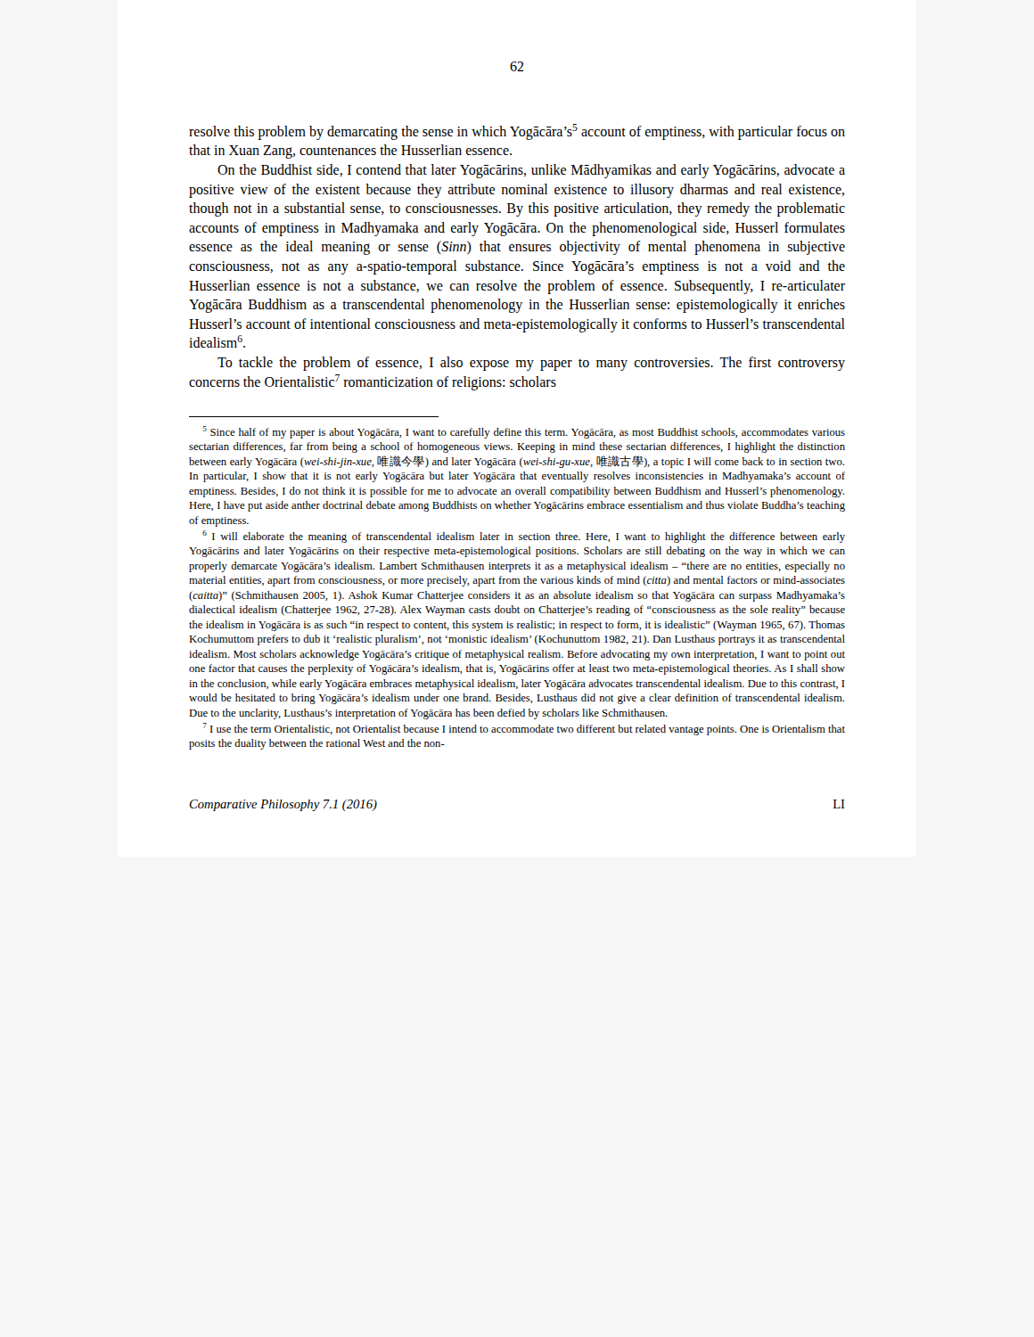62
resolve this problem by demarcating the sense in which Yogācāra’s5 account of emptiness, with particular focus on that in Xuan Zang, countenances the Husserlian essence.
On the Buddhist side, I contend that later Yogācārins, unlike Mādhyamikas and early Yogācārins, advocate a positive view of the existent because they attribute nominal existence to illusory dharmas and real existence, though not in a substantial sense, to consciousnesses. By this positive articulation, they remedy the problematic accounts of emptiness in Madhyamaka and early Yogācāra. On the phenomenological side, Husserl formulates essence as the ideal meaning or sense (Sinn) that ensures objectivity of mental phenomena in subjective consciousness, not as any a-spatio-temporal substance. Since Yogācāra’s emptiness is not a void and the Husserlian essence is not a substance, we can resolve the problem of essence. Subsequently, I re-articulater Yogācāra Buddhism as a transcendental phenomenology in the Husserlian sense: epistemologically it enriches Husserl’s account of intentional consciousness and meta-epistemologically it conforms to Husserl’s transcendental idealism6.
To tackle the problem of essence, I also expose my paper to many controversies. The first controversy concerns the Orientalistic7 romanticization of religions: scholars
5 Since half of my paper is about Yogācāra, I want to carefully define this term. Yogācāra, as most Buddhist schools, accommodates various sectarian differences, far from being a school of homogeneous views. Keeping in mind these sectarian differences, I highlight the distinction between early Yogācāra (wei-shi-jin-xue, 唯識今學) and later Yogācāra (wei-shi-gu-xue, 唯識古學), a topic I will come back to in section two. In particular, I show that it is not early Yogācāra but later Yogācāra that eventually resolves inconsistencies in Madhyamaka’s account of emptiness. Besides, I do not think it is possible for me to advocate an overall compatibility between Buddhism and Husserl’s phenomenology. Here, I have put aside anther doctrinal debate among Buddhists on whether Yogācārins embrace essentialism and thus violate Buddha’s teaching of emptiness.
6 I will elaborate the meaning of transcendental idealism later in section three. Here, I want to highlight the difference between early Yogācārins and later Yogācārins on their respective meta-epistemological positions. Scholars are still debating on the way in which we can properly demarcate Yogācāra’s idealism. Lambert Schmithausen interprets it as a metaphysical idealism – “there are no entities, especially no material entities, apart from consciousness, or more precisely, apart from the various kinds of mind (citta) and mental factors or mind-associates (caitta)” (Schmithausen 2005, 1). Ashok Kumar Chatterjee considers it as an absolute idealism so that Yogācāra can surpass Madhyamaka’s dialectical idealism (Chatterjee 1962, 27-28). Alex Wayman casts doubt on Chatterjee’s reading of “consciousness as the sole reality” because the idealism in Yogācāra is as such “in respect to content, this system is realistic; in respect to form, it is idealistic” (Wayman 1965, 67). Thomas Kochumuttom prefers to dub it ‘realistic pluralism’, not ‘monistic idealism’ (Kochunuttom 1982, 21). Dan Lusthaus portrays it as transcendental idealism. Most scholars acknowledge Yogācāra’s critique of metaphysical realism. Before advocating my own interpretation, I want to point out one factor that causes the perplexity of Yogācāra’s idealism, that is, Yogācārins offer at least two meta-epistemological theories. As I shall show in the conclusion, while early Yogācāra embraces metaphysical idealism, later Yogācāra advocates transcendental idealism. Due to this contrast, I would be hesitated to bring Yogācāra’s idealism under one brand. Besides, Lusthaus did not give a clear definition of transcendental idealism. Due to the unclarity, Lusthaus’s interpretation of Yogācāra has been defied by scholars like Schmithausen.
7 I use the term Orientalistic, not Orientalist because I intend to accommodate two different but related vantage points. One is Orientalism that posits the duality between the rational West and the non-
Comparative Philosophy 7.1 (2016) LI